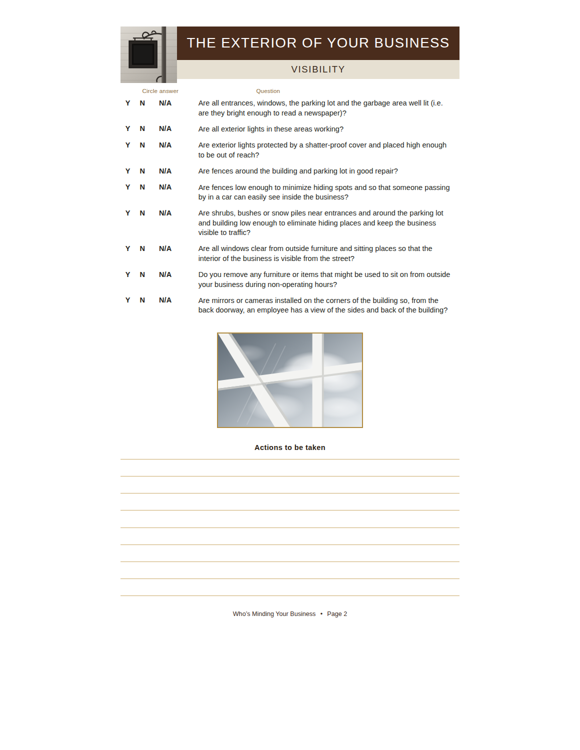The Exterior of Your Business
Visibility
Circle answer
Question
YNN/A
Are all entrances, windows, the parking lot and the garbage area well lit (i.e. are they bright enough to read a newspaper)?
YNN/A
Are all exterior lights in these areas working?
YNN/A
Are exterior lights protected by a shatter-proof cover and placed high enough to be out of reach?
YNN/A
Are fences around the building and parking lot in good repair?
YNN/A
Are fences low enough to minimize hiding spots and so that someone passing by in a car can easily see inside the business?
YNN/A
Are shrubs, bushes or snow piles near entrances and around the parking lot and building low enough to eliminate hiding places and keep the business visible to traffic?
YNN/A
Are all windows clear from outside furniture and sitting places so that the interior of the business is visible from the street?
YNN/A
Do you remove any furniture or items that might be used to sit on from outside your business during non-operating hours?
YNN/A
Are mirrors or cameras installed on the corners of the building so, from the back doorway, an employee has a view of the sides and back of the building?
Actions to be taken
Who’s Minding Your Business • Page 2